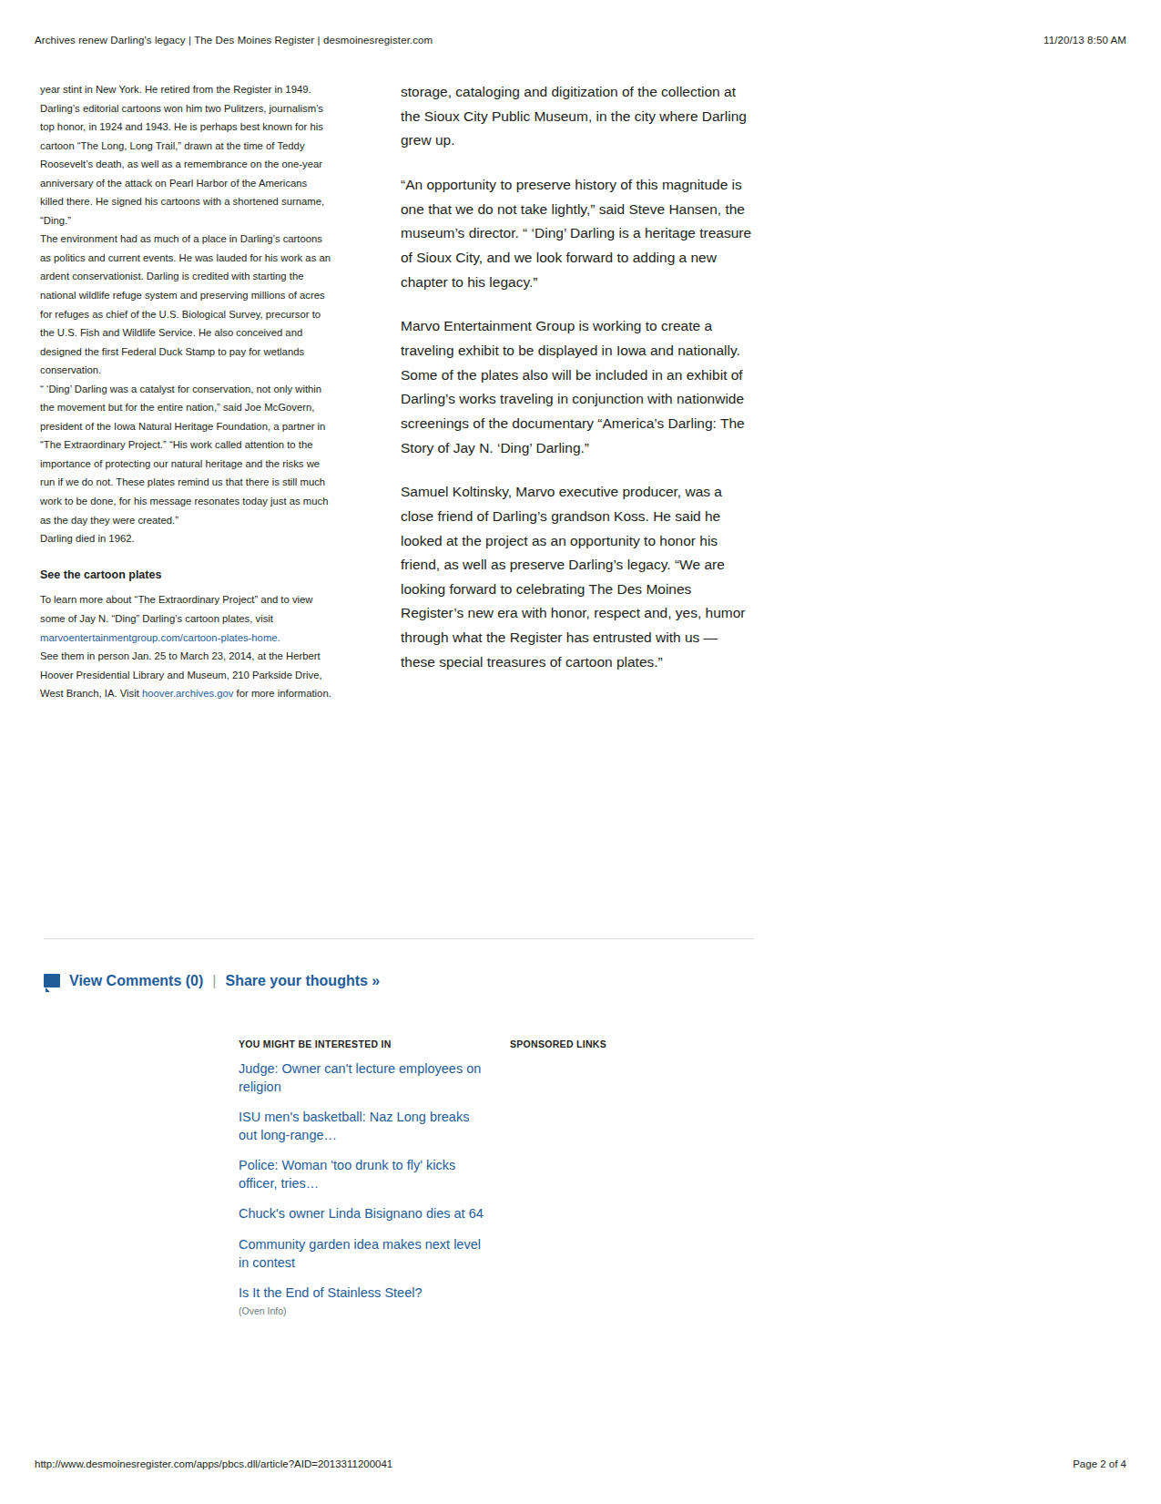Archives renew Darling's legacy | The Des Moines Register | desmoinesregister.com 11/20/13 8:50 AM
year stint in New York. He retired from the Register in 1949.
Darling’s editorial cartoons won him two Pulitzers, journalism’s top honor, in 1924 and 1943. He is perhaps best known for his cartoon “The Long, Long Trail,” drawn at the time of Teddy Roosevelt’s death, as well as a remembrance on the one-year anniversary of the attack on Pearl Harbor of the Americans killed there. He signed his cartoons with a shortened surname, “Ding.”
The environment had as much of a place in Darling’s cartoons as politics and current events. He was lauded for his work as an ardent conservationist. Darling is credited with starting the national wildlife refuge system and preserving millions of acres for refuges as chief of the U.S. Biological Survey, precursor to the U.S. Fish and Wildlife Service. He also conceived and designed the first Federal Duck Stamp to pay for wetlands conservation.
“ ‘Ding’ Darling was a catalyst for conservation, not only within the movement but for the entire nation,” said Joe McGovern, president of the Iowa Natural Heritage Foundation, a partner in “The Extraordinary Project.” “His work called attention to the importance of protecting our natural heritage and the risks we run if we do not. These plates remind us that there is still much work to be done, for his message resonates today just as much as the day they were created.”
Darling died in 1962.
See the cartoon plates
To learn more about “The Extraordinary Project” and to view some of Jay N. “Ding” Darling’s cartoon plates, visit marvoentertainmentgroup.com/cartoon-plates-home.
See them in person Jan. 25 to March 23, 2014, at the Herbert Hoover Presidential Library and Museum, 210 Parkside Drive, West Branch, IA. Visit hoover.archives.gov for more information.
storage, cataloging and digitization of the collection at the Sioux City Public Museum, in the city where Darling grew up.
“An opportunity to preserve history of this magnitude is one that we do not take lightly,” said Steve Hansen, the museum’s director. “ ‘Ding’ Darling is a heritage treasure of Sioux City, and we look forward to adding a new chapter to his legacy.”
Marvo Entertainment Group is working to create a traveling exhibit to be displayed in Iowa and nationally. Some of the plates also will be included in an exhibit of Darling’s works traveling in conjunction with nationwide screenings of the documentary “America’s Darling: The Story of Jay N. ‘Ding’ Darling.”
Samuel Koltinsky, Marvo executive producer, was a close friend of Darling’s grandson Koss. He said he looked at the project as an opportunity to honor his friend, as well as preserve Darling’s legacy. “We are looking forward to celebrating The Des Moines Register’s new era with honor, respect and, yes, humor through what the Register has entrusted with us — these special treasures of cartoon plates.”
View Comments (0)|Share your thoughts »
YOU MIGHT BE INTERESTED IN
Judge: Owner can't lecture employees on religion
ISU men's basketball: Naz Long breaks out long-range…
Police: Woman 'too drunk to fly' kicks officer, tries…
Chuck's owner Linda Bisignano dies at 64
Community garden idea makes next level in contest
Is It the End of Stainless Steel?(Oven Info)
SPONSORED LINKS
http://www.desmoinesregister.com/apps/pbcs.dll/article?AID=2013311200041 Page 2 of 4